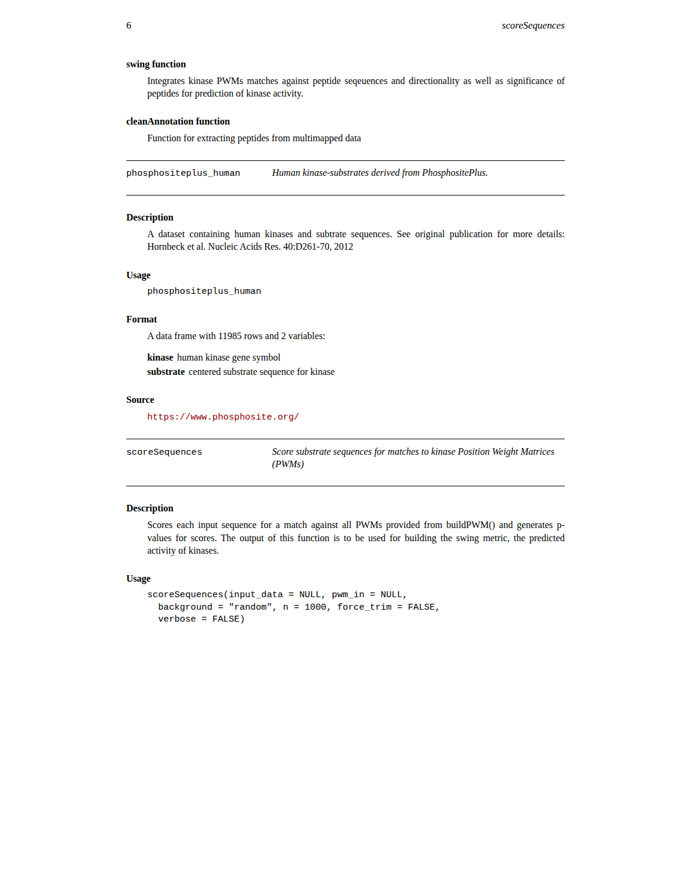6 scoreSequences
swing function
Integrates kinase PWMs matches against peptide seqeuences and directionality as well as significance of peptides for prediction of kinase activity.
cleanAnnotation function
Function for extracting peptides from multimapped data
phosphositeplus_human Human kinase-substrates derived from PhosphositePlus.
Description
A dataset containing human kinases and subtrate sequences. See original publication for more details: Hornbeck et al. Nucleic Acids Res. 40:D261-70, 2012
Usage
phosphositeplus_human
Format
A data frame with 11985 rows and 2 variables:
kinase
human kinase gene symbol
substrate
centered substrate sequence for kinase
Source
https://www.phosphosite.org/
scoreSequences Score substrate sequences for matches to kinase Position Weight Matrices (PWMs)
Description
Scores each input sequence for a match against all PWMs provided from buildPWM() and generates p-values for scores. The output of this function is to be used for building the swing metric, the predicted activity of kinases.
Usage
scoreSequences(input_data = NULL, pwm_in = NULL,
  background = "random", n = 1000, force_trim = FALSE,
  verbose = FALSE)